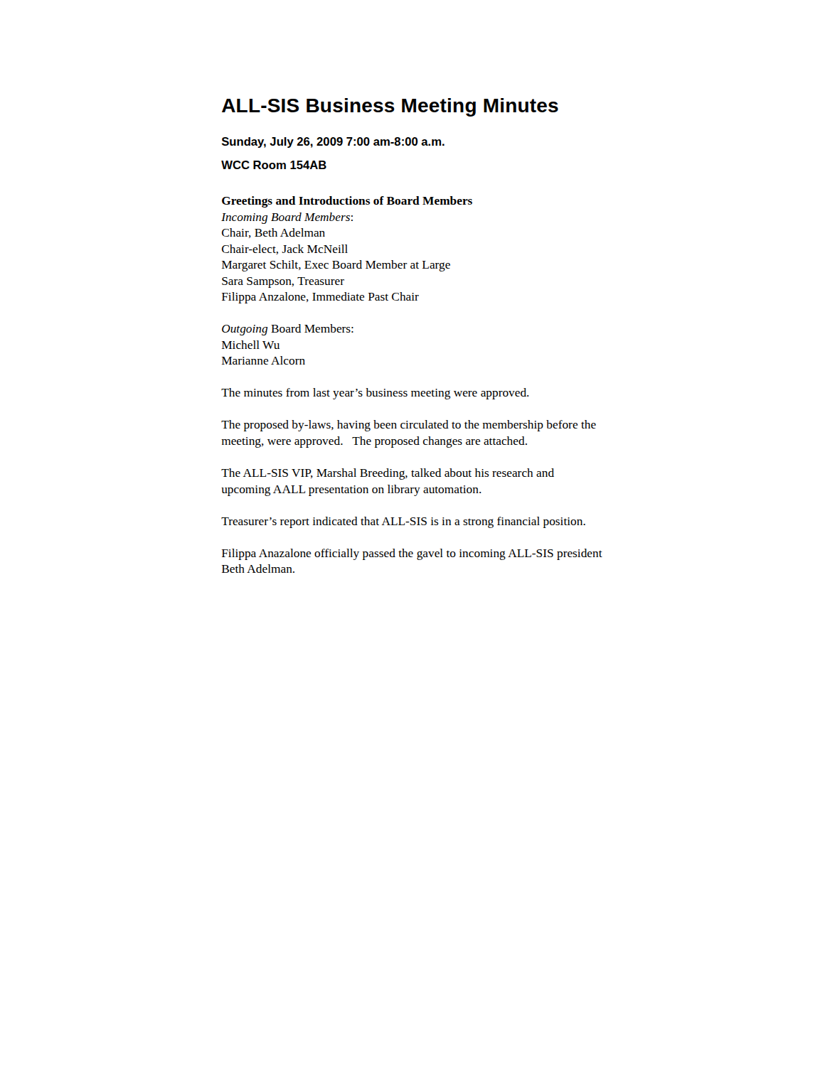ALL-SIS Business Meeting Minutes
Sunday, July 26, 2009 7:00 am-8:00 a.m.
WCC Room 154AB
Greetings and Introductions of Board Members
Incoming Board Members:
Chair, Beth Adelman
Chair-elect, Jack McNeill
Margaret Schilt, Exec Board Member at Large
Sara Sampson, Treasurer
Filippa Anzalone, Immediate Past Chair
Outgoing Board Members:
Michell Wu
Marianne Alcorn
The minutes from last year’s business meeting were approved.
The proposed by-laws, having been circulated to the membership before the meeting, were approved. The proposed changes are attached.
The ALL-SIS VIP, Marshal Breeding, talked about his research and upcoming AALL presentation on library automation.
Treasurer’s report indicated that ALL-SIS is in a strong financial position.
Filippa Anazalone officially passed the gavel to incoming ALL-SIS president Beth Adelman.